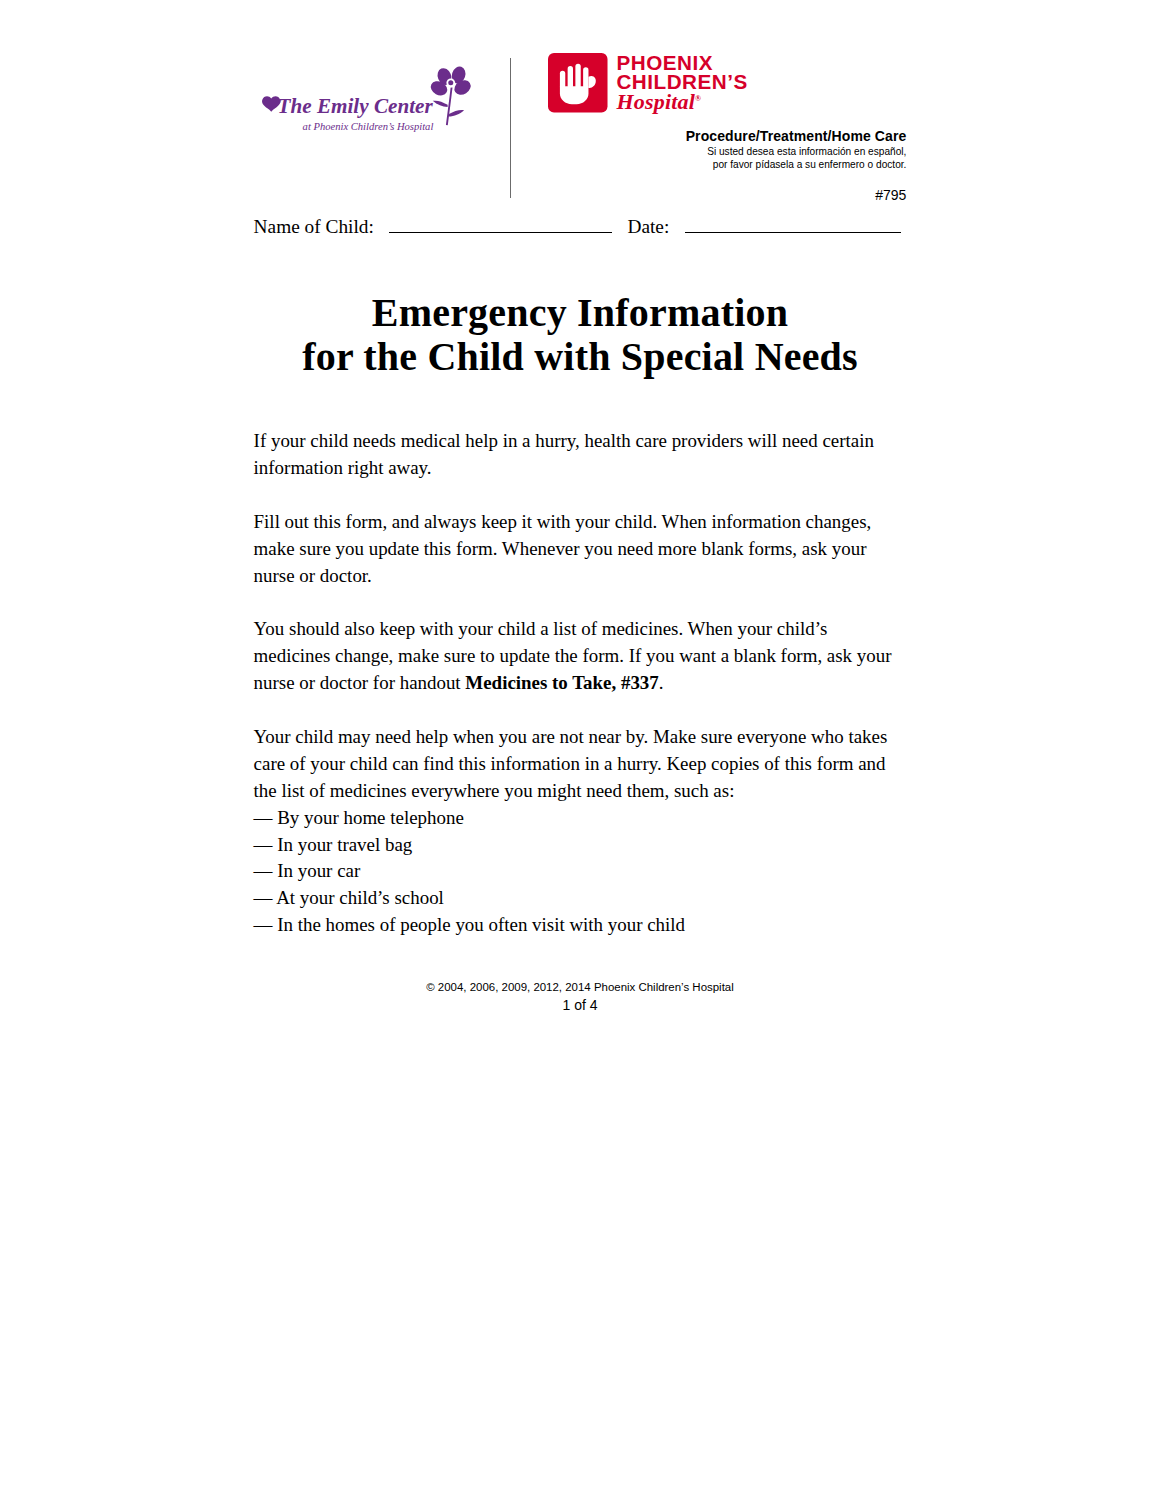The Emily Center at Phoenix Children’s Hospital
PHOENIX
CHILDREN’S
Hospital®
Procedure/Treatment/Home Care
Si usted desea esta información en español,
por favor pídasela a su enfermero o doctor.
#795
Name of Child: Date:
Emergency Information for the Child with Special Needs
If your child needs medical help in a hurry, health care providers will need certain information right away.
Fill out this form, and always keep it with your child. When information changes, make sure you update this form. Whenever you need more blank forms, ask your nurse or doctor.
You should also keep with your child a list of medicines. When your child’s medicines change, make sure to update the form. If you want a blank form, ask your nurse or doctor for handout Medicines to Take, #337.
Your child may need help when you are not near by. Make sure everyone who takes care of your child can find this information in a hurry. Keep copies of this form and the list of medicines everywhere you might need them, such as:
— By your home telephone
— In your travel bag
— In your car
— At your child’s school
— In the homes of people you often visit with your child
© 2004, 2006, 2009, 2012, 2014 Phoenix Children’s Hospital
1 of 4